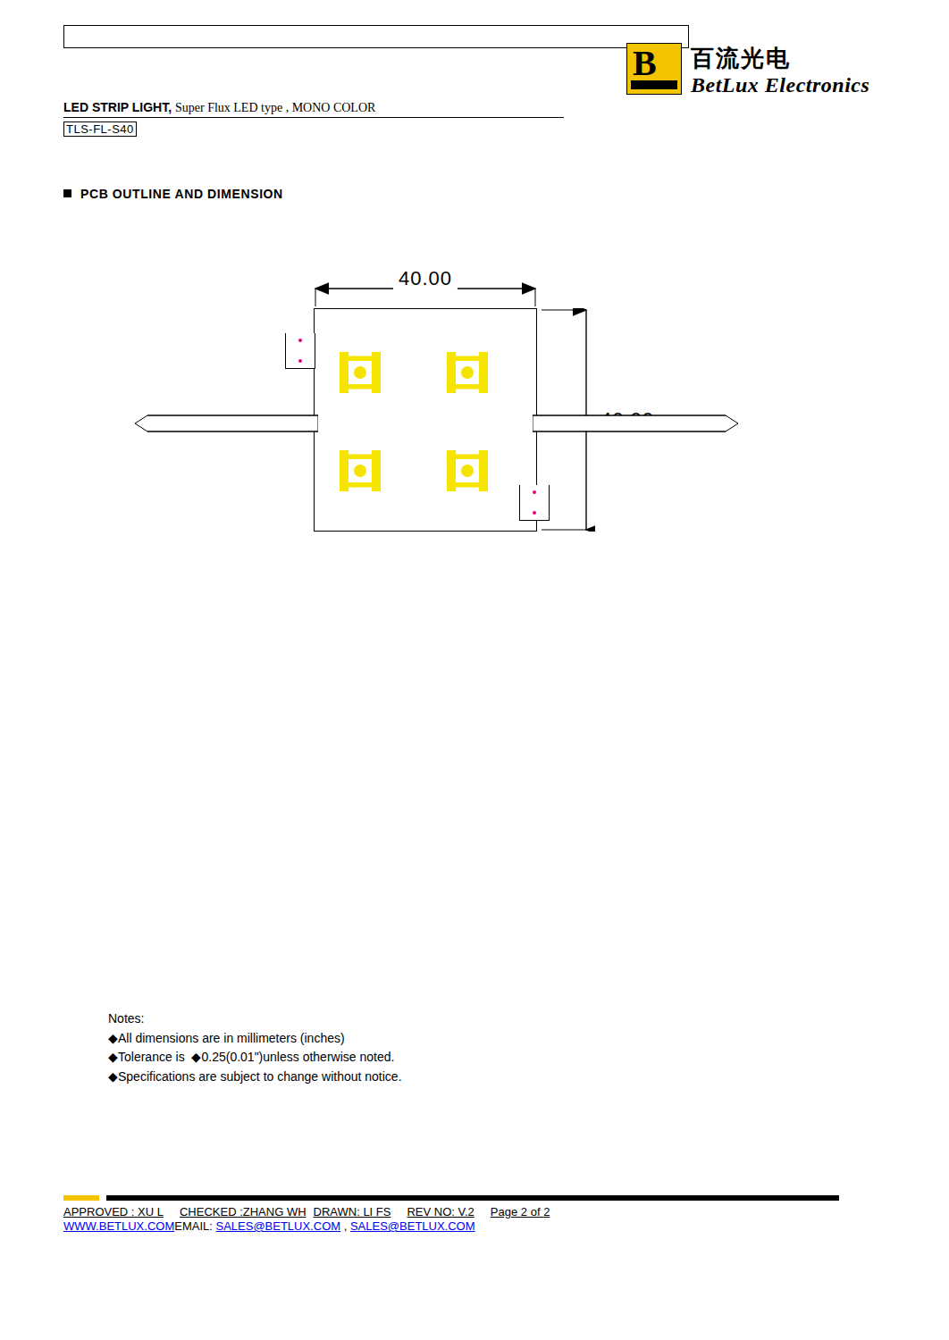B
百流光电
BetLux Electronics
LED STRIP LIGHT, Super Flux LED type , MONO COLOR
TLS-FL-S40
PCB OUTLINE AND DIMENSION
40.00
40.00
Notes:
◆All dimensions are in millimeters (inches)
◆Tolerance is ◆0.25(0.01")unless otherwise noted.
◆Specifications are subject to change without notice.
APPROVED : XU L CHECKED :ZHANG WH DRAWN: LI FS REV NO: V.2 Page 2 of 2
WWW.BETLUX.COM EMAIL: SALES@BETLUX.COM , SALES@BETLUX.COM